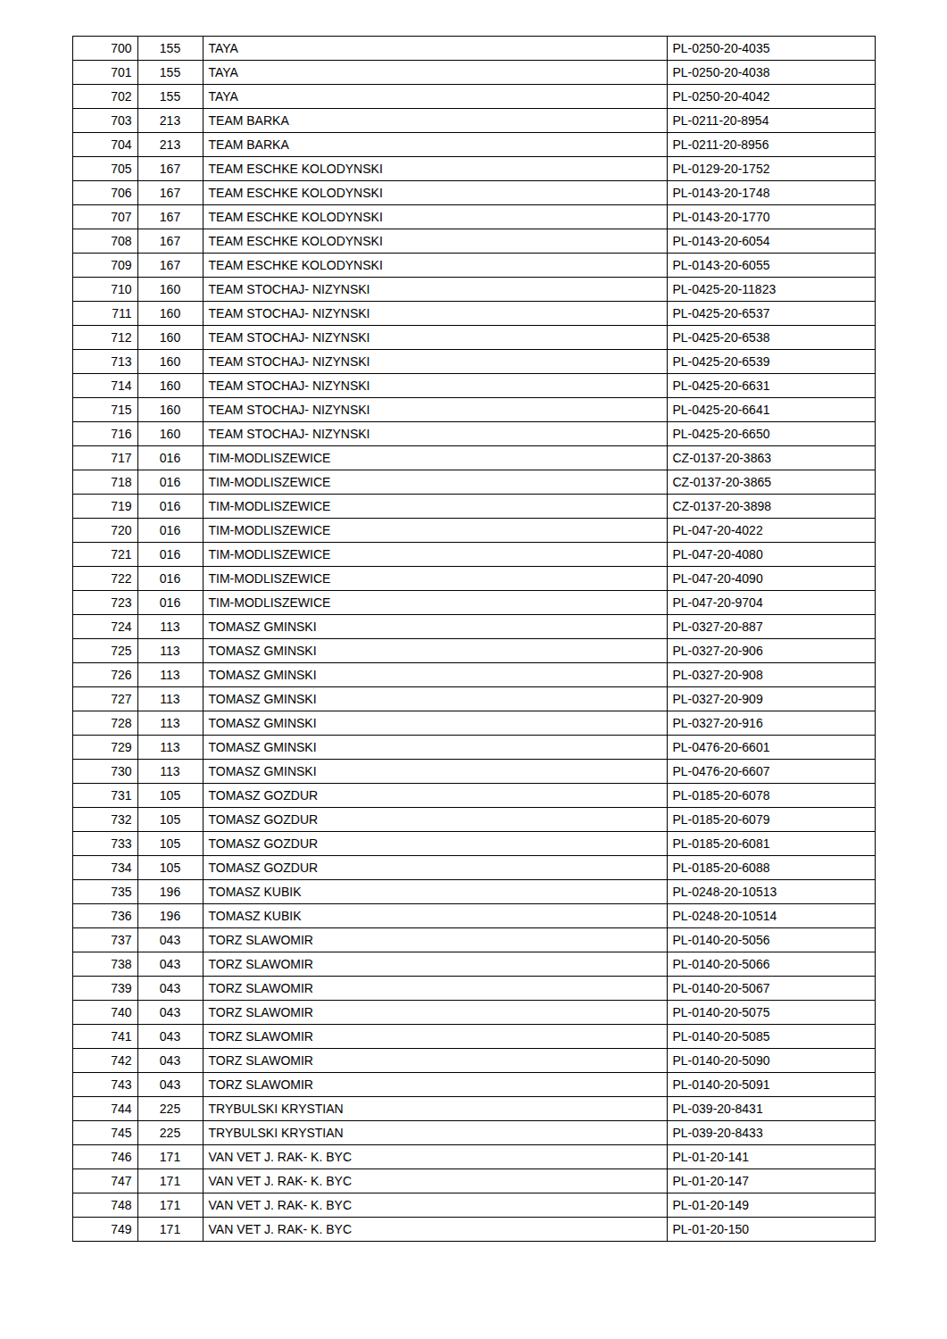| 700 | 155 | TAYA | PL-0250-20-4035 |
| 701 | 155 | TAYA | PL-0250-20-4038 |
| 702 | 155 | TAYA | PL-0250-20-4042 |
| 703 | 213 | TEAM BARKA | PL-0211-20-8954 |
| 704 | 213 | TEAM BARKA | PL-0211-20-8956 |
| 705 | 167 | TEAM ESCHKE KOLODYNSKI | PL-0129-20-1752 |
| 706 | 167 | TEAM ESCHKE KOLODYNSKI | PL-0143-20-1748 |
| 707 | 167 | TEAM ESCHKE KOLODYNSKI | PL-0143-20-1770 |
| 708 | 167 | TEAM ESCHKE KOLODYNSKI | PL-0143-20-6054 |
| 709 | 167 | TEAM ESCHKE KOLODYNSKI | PL-0143-20-6055 |
| 710 | 160 | TEAM STOCHAJ- NIZYNSKI | PL-0425-20-11823 |
| 711 | 160 | TEAM STOCHAJ- NIZYNSKI | PL-0425-20-6537 |
| 712 | 160 | TEAM STOCHAJ- NIZYNSKI | PL-0425-20-6538 |
| 713 | 160 | TEAM STOCHAJ- NIZYNSKI | PL-0425-20-6539 |
| 714 | 160 | TEAM STOCHAJ- NIZYNSKI | PL-0425-20-6631 |
| 715 | 160 | TEAM STOCHAJ- NIZYNSKI | PL-0425-20-6641 |
| 716 | 160 | TEAM STOCHAJ- NIZYNSKI | PL-0425-20-6650 |
| 717 | 016 | TIM-MODLISZEWICE | CZ-0137-20-3863 |
| 718 | 016 | TIM-MODLISZEWICE | CZ-0137-20-3865 |
| 719 | 016 | TIM-MODLISZEWICE | CZ-0137-20-3898 |
| 720 | 016 | TIM-MODLISZEWICE | PL-047-20-4022 |
| 721 | 016 | TIM-MODLISZEWICE | PL-047-20-4080 |
| 722 | 016 | TIM-MODLISZEWICE | PL-047-20-4090 |
| 723 | 016 | TIM-MODLISZEWICE | PL-047-20-9704 |
| 724 | 113 | TOMASZ GMINSKI | PL-0327-20-887 |
| 725 | 113 | TOMASZ GMINSKI | PL-0327-20-906 |
| 726 | 113 | TOMASZ GMINSKI | PL-0327-20-908 |
| 727 | 113 | TOMASZ GMINSKI | PL-0327-20-909 |
| 728 | 113 | TOMASZ GMINSKI | PL-0327-20-916 |
| 729 | 113 | TOMASZ GMINSKI | PL-0476-20-6601 |
| 730 | 113 | TOMASZ GMINSKI | PL-0476-20-6607 |
| 731 | 105 | TOMASZ GOZDUR | PL-0185-20-6078 |
| 732 | 105 | TOMASZ GOZDUR | PL-0185-20-6079 |
| 733 | 105 | TOMASZ GOZDUR | PL-0185-20-6081 |
| 734 | 105 | TOMASZ GOZDUR | PL-0185-20-6088 |
| 735 | 196 | TOMASZ KUBIK | PL-0248-20-10513 |
| 736 | 196 | TOMASZ KUBIK | PL-0248-20-10514 |
| 737 | 043 | TORZ SLAWOMIR | PL-0140-20-5056 |
| 738 | 043 | TORZ SLAWOMIR | PL-0140-20-5066 |
| 739 | 043 | TORZ SLAWOMIR | PL-0140-20-5067 |
| 740 | 043 | TORZ SLAWOMIR | PL-0140-20-5075 |
| 741 | 043 | TORZ SLAWOMIR | PL-0140-20-5085 |
| 742 | 043 | TORZ SLAWOMIR | PL-0140-20-5090 |
| 743 | 043 | TORZ SLAWOMIR | PL-0140-20-5091 |
| 744 | 225 | TRYBULSKI KRYSTIAN | PL-039-20-8431 |
| 745 | 225 | TRYBULSKI KRYSTIAN | PL-039-20-8433 |
| 746 | 171 | VAN VET J. RAK- K. BYC | PL-01-20-141 |
| 747 | 171 | VAN VET J. RAK- K. BYC | PL-01-20-147 |
| 748 | 171 | VAN VET J. RAK- K. BYC | PL-01-20-149 |
| 749 | 171 | VAN VET J. RAK- K. BYC | PL-01-20-150 |